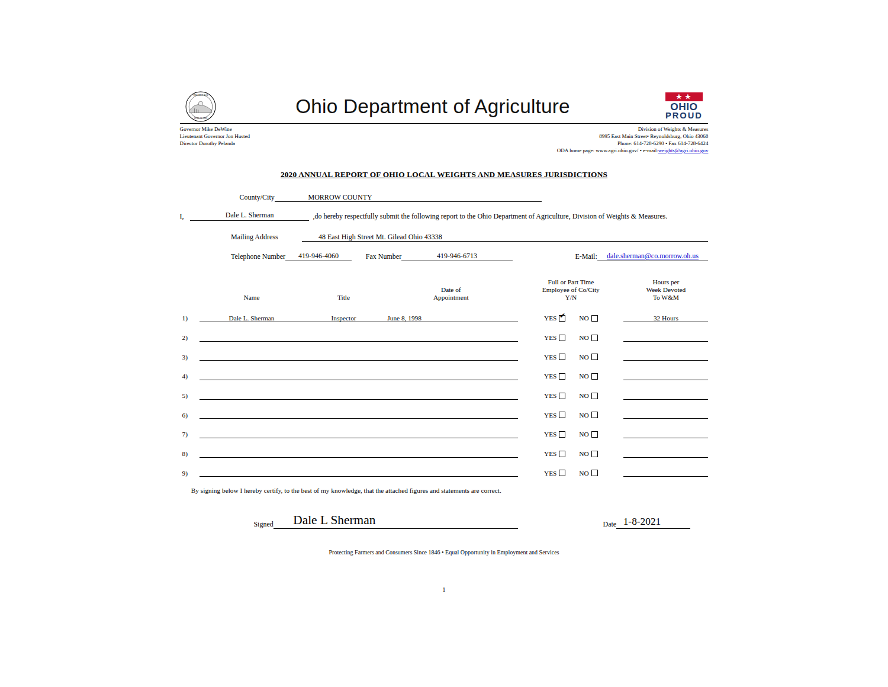THE GREAT SEAL STATE OF OHIO
Ohio Department of Agriculture
★ ★
OHIO
PROUD
Governor Mike DeWine
Lieutenant Governor Jon Husted
Director Dorothy Pelanda
Division of Weights & Measures
8995 East Main Street• Reynoldsburg, Ohio 43068
Phone: 614-728-6290 • Fax 614-728-6424
ODA home page: www.agri.ohio.gov/ • e-mail:weights@agri.ohio.gov
2020 ANNUAL REPORT OF OHIO LOCAL WEIGHTS AND MEASURES JURISDICTIONS
County/City
MORROW COUNTY
I,
Dale L. Sherman
,do hereby respectfully submit the following report to the Ohio Department of Agriculture, Division of Weights & Measures.
Mailing Address
48 East High Street Mt. Gilead Ohio 43338
Telephone Number 419-946-4060 Fax Number 419-946-6713 E-Mail: dale.sherman@co.morrow.oh.us
| | Name | Title | Date of Appointment | Full or Part Time Employee of Co/City Y/N | Hours per Week Devoted To W&M |
| --- | --- | --- | --- | --- | --- |
| 1) | Dale L. Sherman | Inspector | June 8, 1998 | YES NO | 32 Hours |
| 2) | | | | YES NO | |
| 3) | | | | YES NO | |
| 4) | | | | YES NO | |
| 5) | | | | YES NO | |
| 6) | | | | YES NO | |
| 7) | | | | YES NO | |
| 8) | | | | YES NO | |
| 9) | | | | YES NO | |
By signing below I hereby certify, to the best of my knowledge, that the attached figures and statements are correct.
Signed
Dale L Sherman
Date
1-8-2021
Protecting Farmers and Consumers Since 1846 • Equal Opportunity in Employment and Services
1